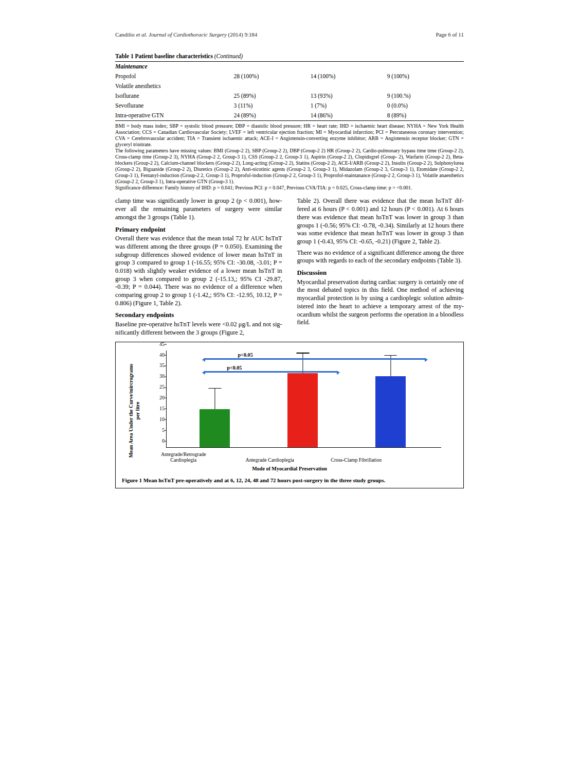Candilio et al. Journal of Cardiothoracic Surgery (2014) 9:184
Page 6 of 11
Table 1 Patient baseline characteristics (Continued)
| Maintenance | | | |
| Propofol | 28 (100%) | 14 (100%) | 9 (100%) |
| Volatile anesthetics | | | |
| Isoflurane | 25 (89%) | 13 (93%) | 9 (100.%) |
| Sevoflurane | 3 (11%) | 1 (7%) | 0 (0.0%) |
| Intra-operative GTN | 24 (89%) | 14 (86%) | 8 (89%) |
BMI = body mass index; SBP = systolic blood pressure; DBP = diastolic blood pressure; HR = heart rate; IHD = ischaemic heart disease; NYHA = New York Health Association; CCS = Canadian Cardiovascular Society; LVEF = left ventricular ejection fraction; MI = Myocardial infarction; PCI = Percutaneous coronary intervention; CVA = Cerebrovascular accident; TIA = Transient ischaemic attack; ACE-I = Angiotensin-converting enzyme inhibitor; ARB = Angiotensin receptor blocker; GTN = glyceryl trinitrate.
The following parameters have missing values: BMI (Group-2 2), SBP (Group-2 2), DBP (Group-2 2) HR (Group-2 2), Cardio-pulmonary bypass time time (Group-2 2), Cross-clamp time (Group-2 3), NYHA (Group-2 2, Group-3 1), CSS (Group-2 2, Group-3 1), Aspirin (Group-2 2), Clopidogrel (Group- 2), Warfarin (Group-2 2), Beta-blockers (Group-2 2), Calcium-channel blockers (Group-2 2), Long-acting (Group-2 2), Statins (Group-2 2), ACE-I/ARB (Group-2 2), Insulin (Group-2 2), Sulphonylurea (Group-2 2), Biguanide (Group-2 2), Diuretics (Group-2 2), Anti-nicotinic agents (Group-2 3, Group-3 1), Midazolam (Group-2 3, Group-3 1), Etomidate (Group-2 2, Group-3 1), Fentanyl-induction (Group-2 2, Group-3 1), Proprofol-induction (Group-2 2, Group-3 1), Proprofol-maintanance (Group-2 2, Group-3 1), Volatile anaesthetics (Group-2 2, Group-3 1), Intra-operative GTN (Group-3 1).
Significance difference: Family history of IHD: p = 0.041; Previous PCI: p = 0.047, Previous CVA/TIA: p = 0.025, Cross-clamp time: p = <0.001.
clamp time was significantly lower in group 2 (p < 0.001), however all the remaining parameters of surgery were similar amongst the 3 groups (Table 1).
Primary endpoint
Overall there was evidence that the mean total 72 hr AUC hsTnT was different among the three groups (P = 0.050). Examining the subgroup differences showed evidence of lower mean hsTnT in group 3 compared to group 1 (-16.55; 95% CI: -30.08, -3.01; P = 0.018) with slightly weaker evidence of a lower mean hsTnT in group 3 when compared to group 2 (-15.13,; 95% CI -29.87, -0.39; P = 0.044). There was no evidence of a difference when comparing group 2 to group 1 (-1.42,; 95% CI: -12.95, 10.12, P = 0.806) (Figure 1, Table 2).
Secondary endpoints
Baseline pre-operative hsTnT levels were <0.02 μg/L and not significantly different between the 3 groups (Figure 2,
Table 2). Overall there was evidence that the mean hsTnT differed at 6 hours (P < 0.001) and 12 hours (P < 0.001). At 6 hours there was evidence that mean hsTnT was lower in group 3 than groups 1 (-0.56; 95% CI: -0.78, -0.34). Similarly at 12 hours there was some evidence that mean hsTnT was lower in group 3 than group 1 (-0.43, 95% CI: -0.65, -0.21) (Figure 2, Table 2).
There was no evidence of a significant difference among the three groups with regards to each of the secondary endpoints (Table 3).
Discussion
Myocardial preservation during cardiac surgery is certainly one of the most debated topics in this field. One method of achieving myocardial protection is by using a cardioplegic solution administered into the heart to achieve a temporary arrest of the myocardium whilst the surgeon performs the operation in a bloodless field.
Mean Area Under the Curve/mircrograms
per litre
0
5
10
15
20
25
30
35
40
45
p<0.05
p<0.05
Antegrade/Retrograde
Cardioplegia
Antegrade Cardioplegia
Cross-Clamp Fibrillation
Mode of Myocardial Preservation
Figure 1 Mean hsTnT pre-operatively and at 6, 12, 24, 48 and 72 hours post-surgery in the three study groups.